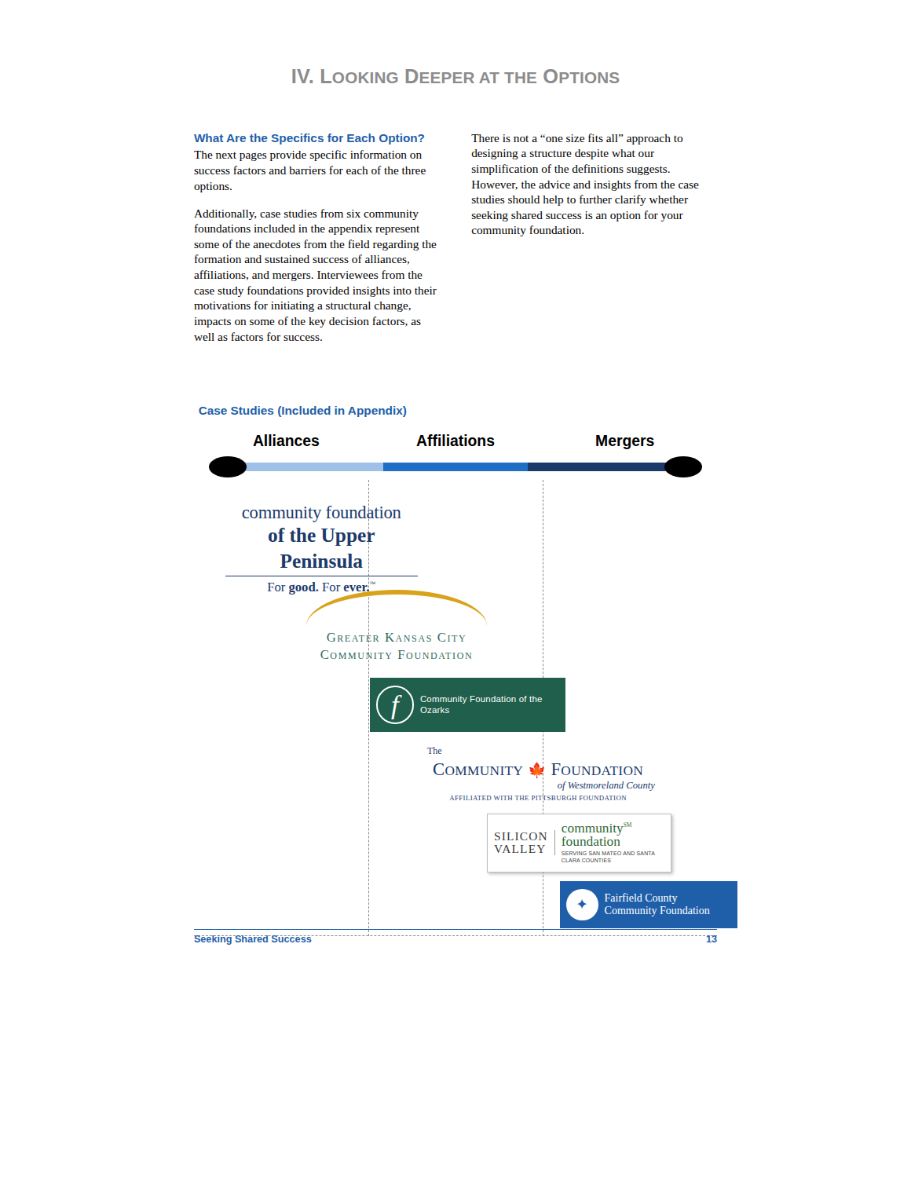IV. LOOKING DEEPER AT THE OPTIONS
What Are the Specifics for Each Option?
The next pages provide specific information on success factors and barriers for each of the three options.
Additionally, case studies from six community foundations included in the appendix represent some of the anecdotes from the field regarding the formation and sustained success of alliances, affiliations, and mergers. Interviewees from the case study foundations provided insights into their motivations for initiating a structural change, impacts on some of the key decision factors, as well as factors for success.
There is not a “one size fits all” approach to designing a structure despite what our simplification of the definitions suggests. However, the advice and insights from the case studies should help to further clarify whether seeking shared success is an option for your community foundation.
Case Studies (Included in Appendix)
Alliances Affiliations Mergers
community foundation
of the Upper Peninsula
For good. For ever.™
Greater Kansas City
Community Foundation
f
Community Foundation of the Ozarks
The
COMMUNITY 🍁 FOUNDATION
of Westmoreland County
AFFILIATED WITH THE PITTSBURGH FOUNDATION
SILICON
VALLEY
communitySM
foundation
SERVING SAN MATEO AND SANTA CLARA COUNTIES
✦
Fairfield County
Community Foundation
Seeking Shared Success
13